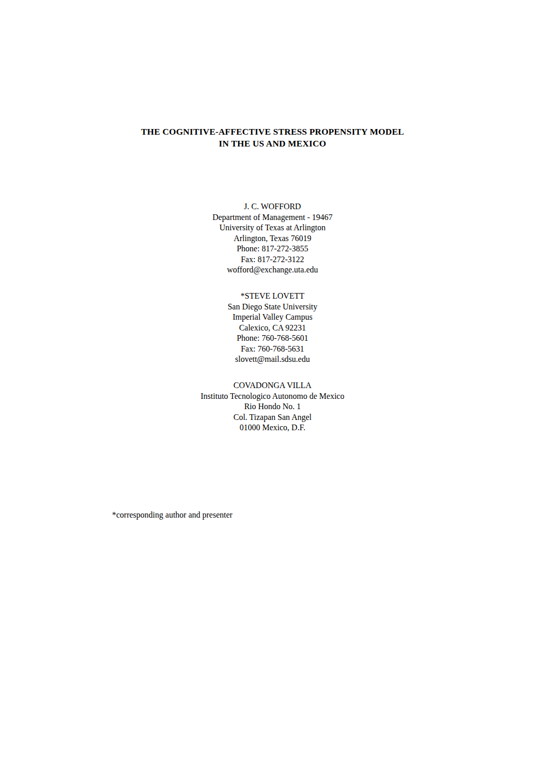THE COGNITIVE-AFFECTIVE STRESS PROPENSITY MODEL
IN THE US AND MEXICO
J. C. WOFFORD
Department of Management - 19467
University of Texas at Arlington
Arlington, Texas 76019
Phone: 817-272-3855
Fax: 817-272-3122
wofford@exchange.uta.edu
*STEVE LOVETT
San Diego State University
Imperial Valley Campus
Calexico, CA 92231
Phone: 760-768-5601
Fax: 760-768-5631
slovett@mail.sdsu.edu
COVADONGA VILLA
Instituto Tecnologico Autonomo de Mexico
Rio Hondo No. 1
Col. Tizapan San Angel
01000 Mexico, D.F.
*corresponding author and presenter